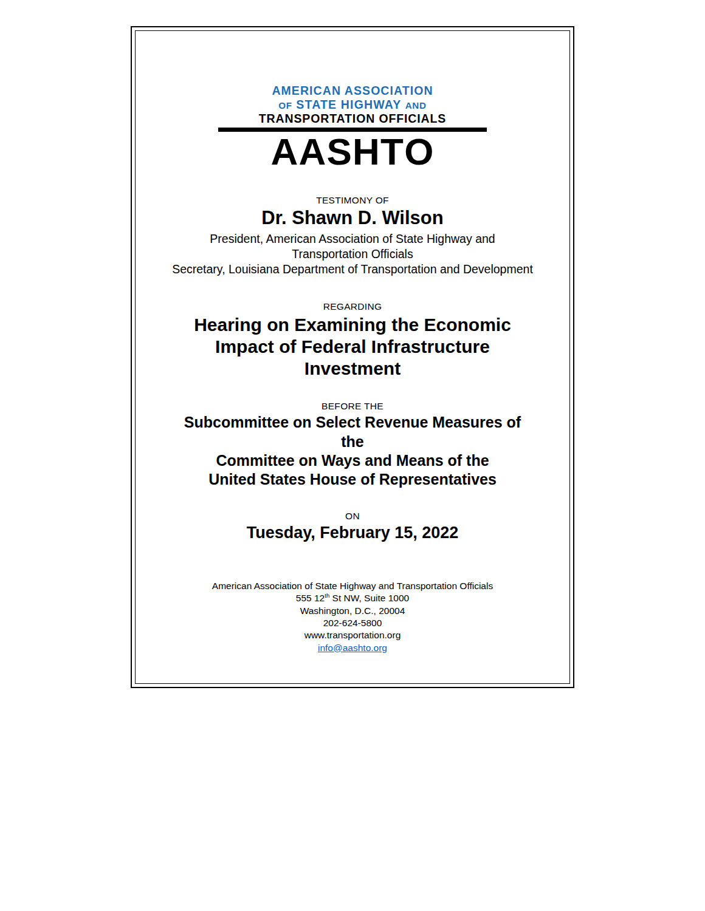American Association
of State Highway and
Transportation Officials
AASHTO
Testimony of
Dr. Shawn D. Wilson
President, American Association of State Highway and Transportation Officials
Secretary, Louisiana Department of Transportation and Development
Regarding
Hearing on Examining the Economic Impact of Federal Infrastructure Investment
Before the
Subcommittee on Select Revenue Measures of the
Committee on Ways and Means of the
United States House of Representatives
On
Tuesday, February 15, 2022
American Association of State Highway and Transportation Officials
555 12th St NW, Suite 1000
Washington, D.C., 20004
202-624-5800
www.transportation.org
info@aashto.org